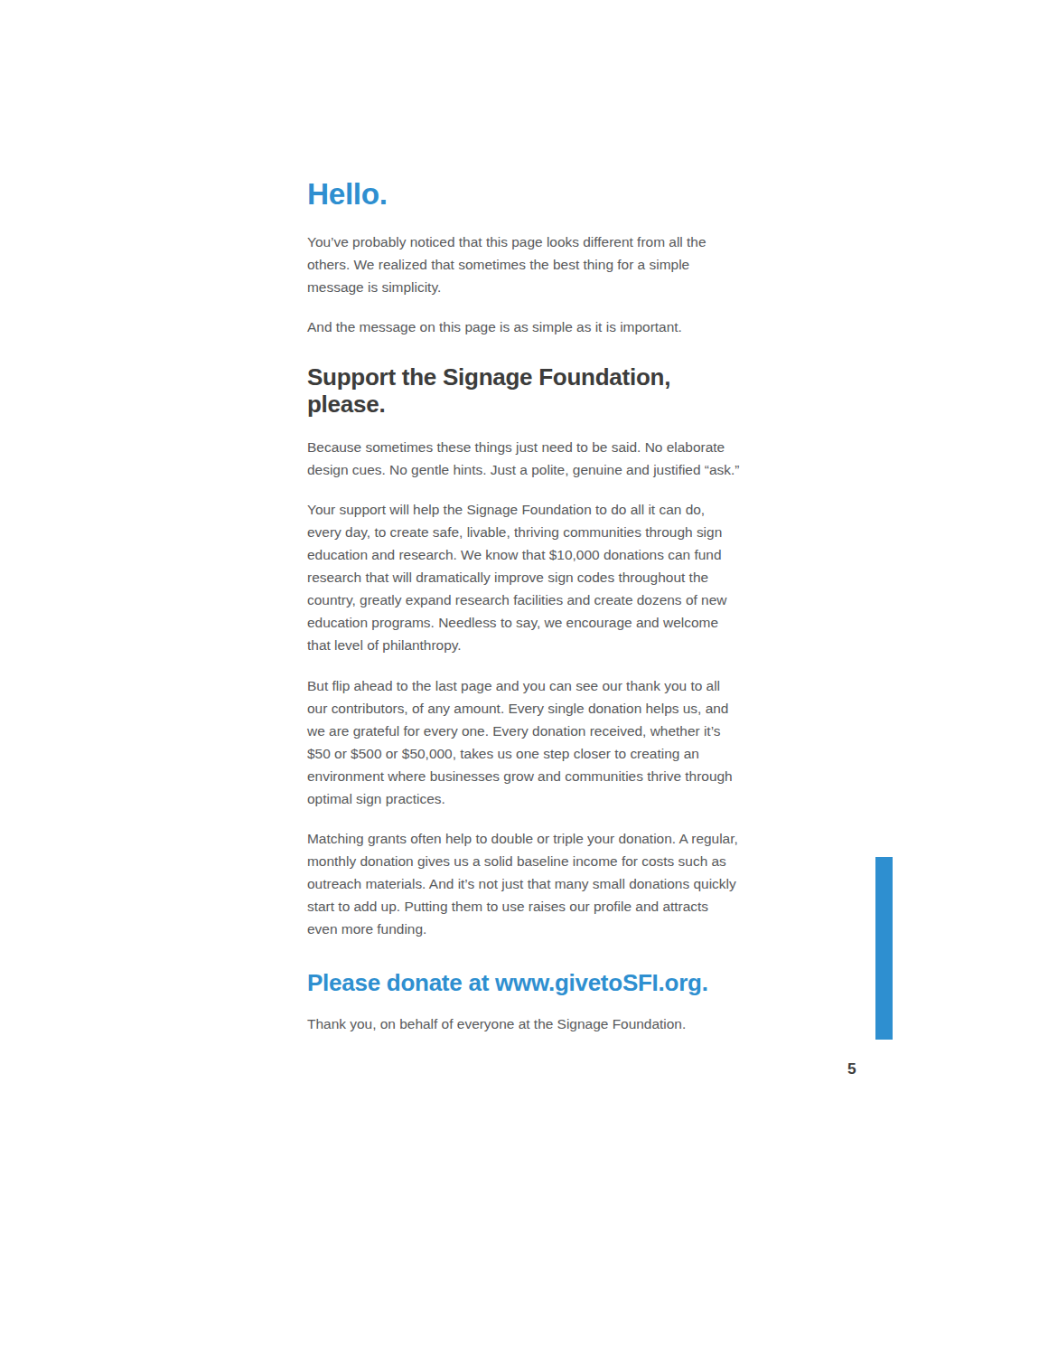Hello.
You’ve probably noticed that this page looks different from all the others. We realized that sometimes the best thing for a simple message is simplicity.
And the message on this page is as simple as it is important.
Support the Signage Foundation, please.
Because sometimes these things just need to be said. No elaborate design cues. No gentle hints. Just a polite, genuine and justified “ask.”
Your support will help the Signage Foundation to do all it can do, every day, to create safe, livable, thriving communities through sign education and research. We know that $10,000 donations can fund research that will dramatically improve sign codes throughout the country, greatly expand research facilities and create dozens of new education programs. Needless to say, we encourage and welcome that level of philanthropy.
But flip ahead to the last page and you can see our thank you to all our contributors, of any amount. Every single donation helps us, and we are grateful for every one. Every donation received, whether it’s $50 or $500 or $50,000, takes us one step closer to creating an environment where businesses grow and communities thrive through optimal sign practices.
Matching grants often help to double or triple your donation. A regular, monthly donation gives us a solid baseline income for costs such as outreach materials. And it’s not just that many small donations quickly start to add up. Putting them to use raises our profile and attracts even more funding.
Please donate at www.givetoSFI.org.
Thank you, on behalf of everyone at the Signage Foundation.
5